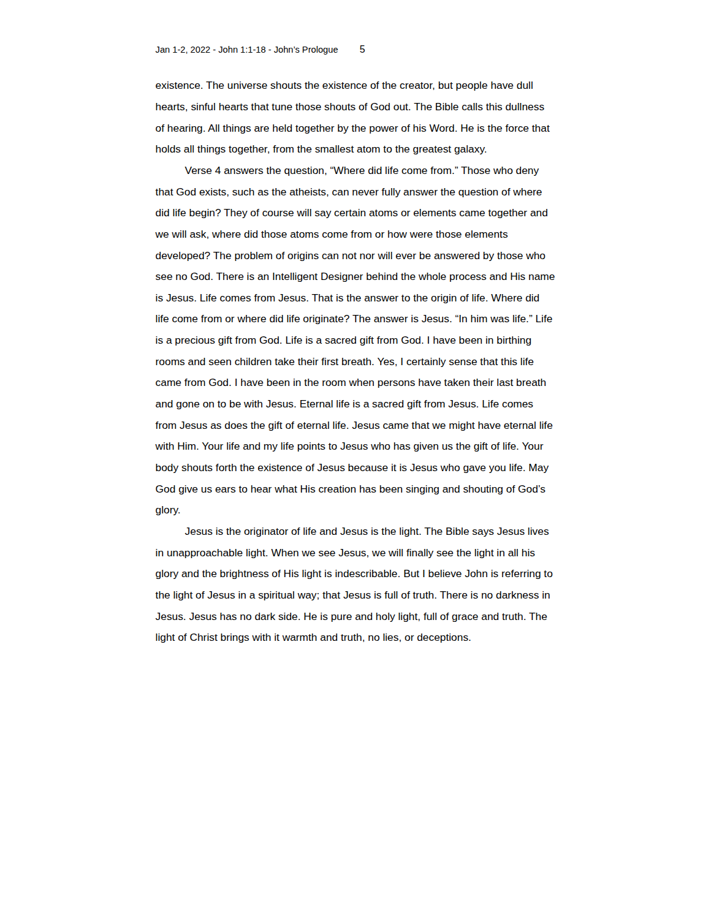Jan 1-2, 2022 - John 1:1-18 - John’s Prologue 5
existence. The universe shouts the existence of the creator, but people have dull hearts, sinful hearts that tune those shouts of God out. The Bible calls this dullness of hearing. All things are held together by the power of his Word. He is the force that holds all things together, from the smallest atom to the greatest galaxy.
Verse 4 answers the question, “Where did life come from.” Those who deny that God exists, such as the atheists, can never fully answer the question of where did life begin? They of course will say certain atoms or elements came together and we will ask, where did those atoms come from or how were those elements developed? The problem of origins can not nor will ever be answered by those who see no God. There is an Intelligent Designer behind the whole process and His name is Jesus. Life comes from Jesus. That is the answer to the origin of life. Where did life come from or where did life originate? The answer is Jesus. “In him was life.” Life is a precious gift from God. Life is a sacred gift from God. I have been in birthing rooms and seen children take their first breath. Yes, I certainly sense that this life came from God. I have been in the room when persons have taken their last breath and gone on to be with Jesus. Eternal life is a sacred gift from Jesus. Life comes from Jesus as does the gift of eternal life. Jesus came that we might have eternal life with Him. Your life and my life points to Jesus who has given us the gift of life. Your body shouts forth the existence of Jesus because it is Jesus who gave you life. May God give us ears to hear what His creation has been singing and shouting of God’s glory.
Jesus is the originator of life and Jesus is the light. The Bible says Jesus lives in unapproachable light. When we see Jesus, we will finally see the light in all his glory and the brightness of His light is indescribable. But I believe John is referring to the light of Jesus in a spiritual way; that Jesus is full of truth. There is no darkness in Jesus. Jesus has no dark side. He is pure and holy light, full of grace and truth. The light of Christ brings with it warmth and truth, no lies, or deceptions.